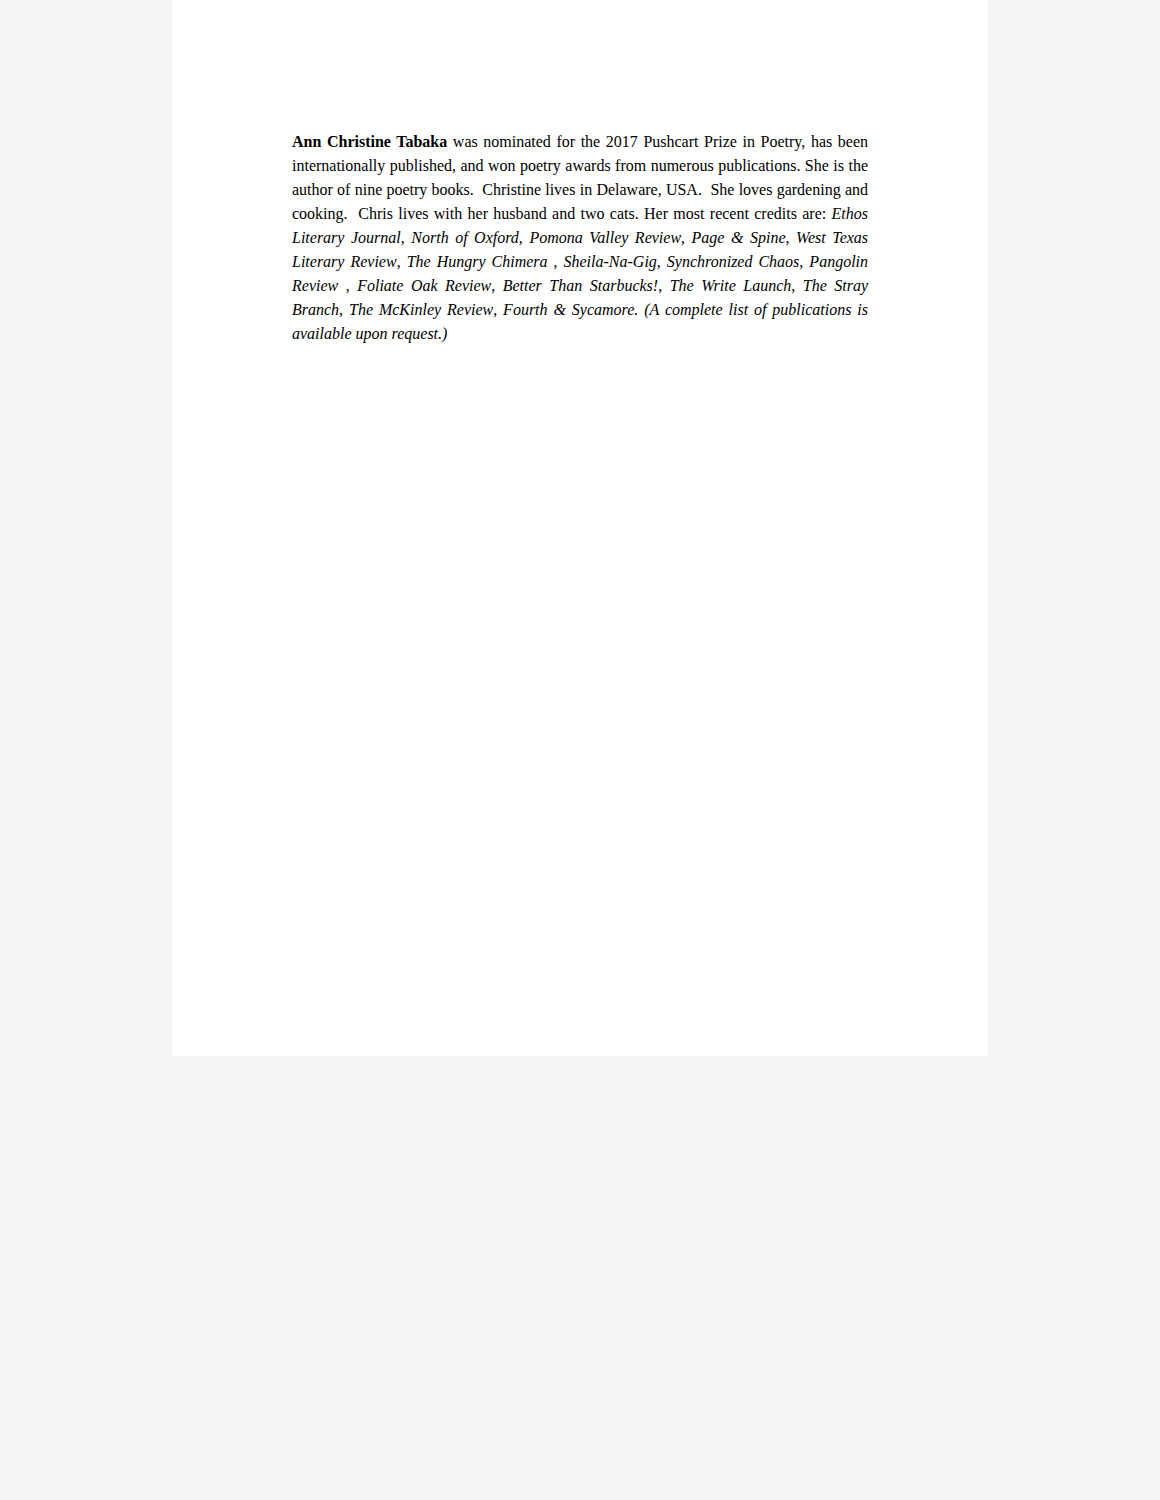Ann Christine Tabaka was nominated for the 2017 Pushcart Prize in Poetry, has been internationally published, and won poetry awards from numerous publications. She is the author of nine poetry books. Christine lives in Delaware, USA. She loves gardening and cooking. Chris lives with her husband and two cats. Her most recent credits are: Ethos Literary Journal, North of Oxford, Pomona Valley Review, Page & Spine, West Texas Literary Review, The Hungry Chimera , Sheila-Na-Gig, Synchronized Chaos, Pangolin Review , Foliate Oak Review, Better Than Starbucks!, The Write Launch, The Stray Branch, The McKinley Review, Fourth & Sycamore. (A complete list of publications is available upon request.)